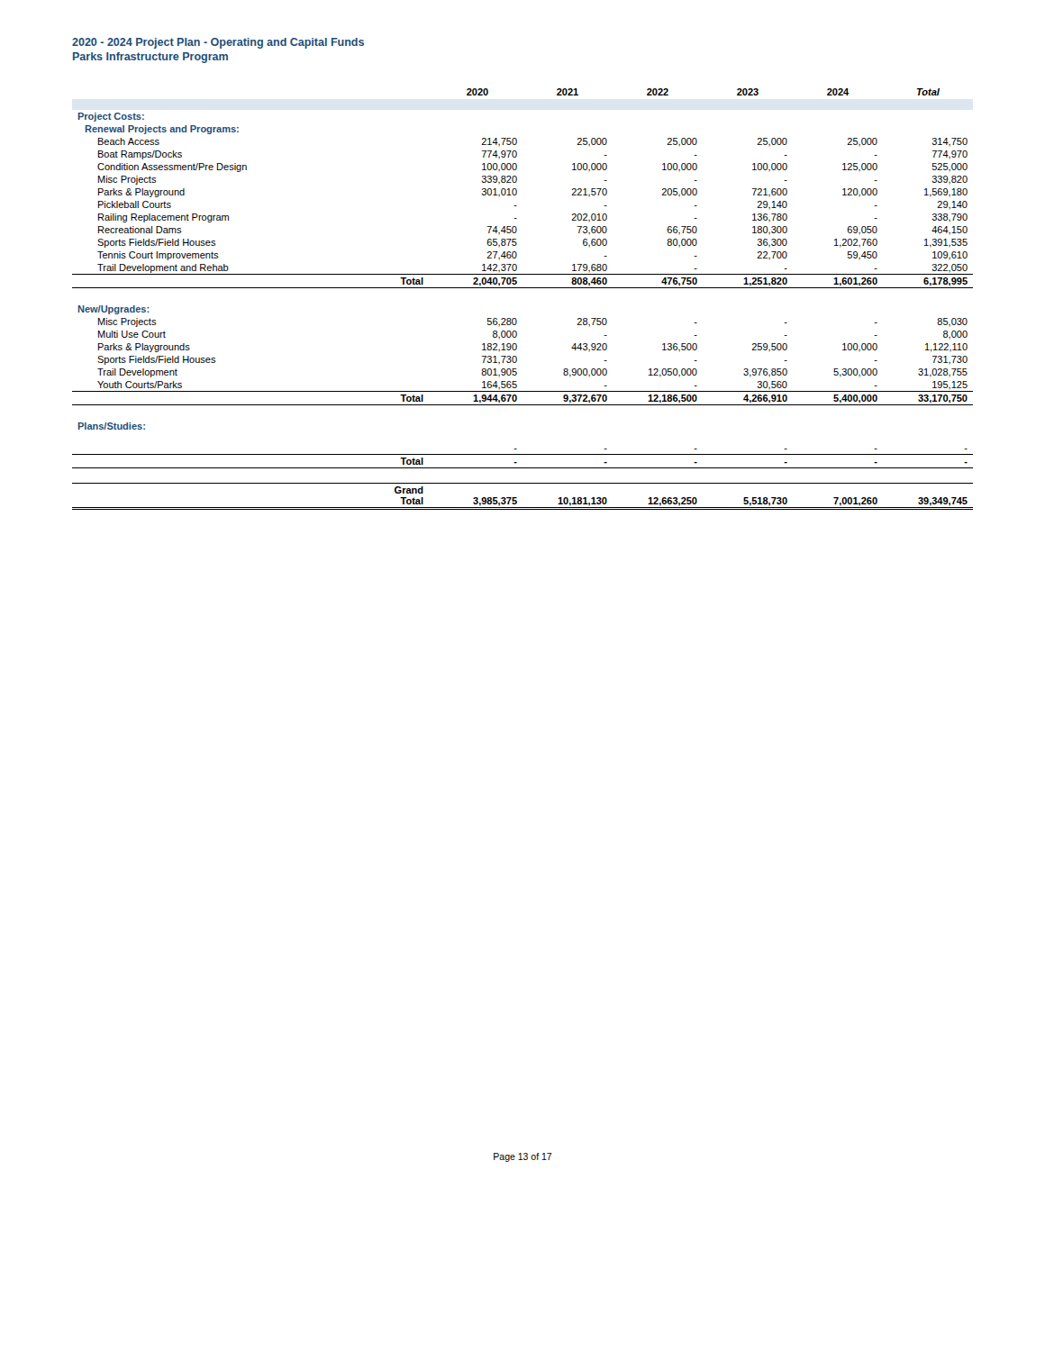2020 - 2024 Project Plan - Operating and Capital Funds
Parks Infrastructure Program
| | | 2020 | 2021 | 2022 | 2023 | 2024 | Total |
| --- | --- | --- | --- | --- | --- | --- | --- |
| Project Costs: |
| Renewal Projects and Programs: |
| Beach Access | | 214,750 | 25,000 | 25,000 | 25,000 | 25,000 | 314,750 |
| Boat Ramps/Docks | | 774,970 | - | - | - | - | 774,970 |
| Condition Assessment/Pre Design | | 100,000 | 100,000 | 100,000 | 100,000 | 125,000 | 525,000 |
| Misc Projects | | 339,820 | - | - | - | - | 339,820 |
| Parks & Playground | | 301,010 | 221,570 | 205,000 | 721,600 | 120,000 | 1,569,180 |
| Pickleball Courts | | - | - | - | 29,140 | - | 29,140 |
| Railing Replacement Program | | - | 202,010 | - | 136,780 | - | 338,790 |
| Recreational Dams | | 74,450 | 73,600 | 66,750 | 180,300 | 69,050 | 464,150 |
| Sports Fields/Field Houses | | 65,875 | 6,600 | 80,000 | 36,300 | 1,202,760 | 1,391,535 |
| Tennis Court Improvements | | 27,460 | - | - | 22,700 | 59,450 | 109,610 |
| Trail Development and Rehab | | 142,370 | 179,680 | - | - | - | 322,050 |
| | Total | 2,040,705 | 808,460 | 476,750 | 1,251,820 | 1,601,260 | 6,178,995 |
| New/Upgrades: |
| Misc Projects | | 56,280 | 28,750 | - | - | - | 85,030 |
| Multi Use Court | | 8,000 | - | - | - | - | 8,000 |
| Parks & Playgrounds | | 182,190 | 443,920 | 136,500 | 259,500 | 100,000 | 1,122,110 |
| Sports Fields/Field Houses | | 731,730 | - | - | - | - | 731,730 |
| Trail Development | | 801,905 | 8,900,000 | 12,050,000 | 3,976,850 | 5,300,000 | 31,028,755 |
| Youth Courts/Parks | | 164,565 | - | - | 30,560 | - | 195,125 |
| | Total | 1,944,670 | 9,372,670 | 12,186,500 | 4,266,910 | 5,400,000 | 33,170,750 |
| Plans/Studies: |
| | | - | - | - | - | - | - |
| | Total | - | - | - | - | - | - |
| | Grand Total | 3,985,375 | 10,181,130 | 12,663,250 | 5,518,730 | 7,001,260 | 39,349,745 |
Page 13 of 17